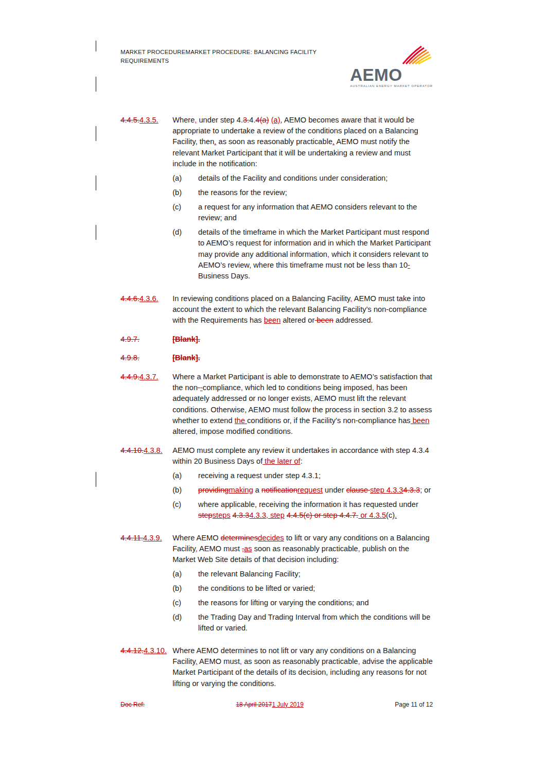Market ProcedureMarket Procedure: Balancing Facility Requirements
AEMO
Australian Energy Market Operator
4.4.5. 4.3.5.
Where, under step 4.3. 4.4(a) (a), AEMO becomes aware that it would be appropriate to undertake a review of the conditions placed on a Balancing Facility, then, as soon as reasonably practicable, AEMO must notify the relevant Market Participant that it will be undertaking a review and must include in the notification:
(a) details of the Facility and conditions under consideration;
(b) the reasons for the review;
(c) a request for any information that AEMO considers relevant to the review; and
(d) details of the timeframe in which the Market Participant must respond to AEMO’s request for information and in which the Market Participant may provide any additional information, which it considers relevant to AEMO’s review, where this timeframe must not be less than 10- Business Days.
4.4.6. 4.3.6.
In reviewing conditions placed on a Balancing Facility, AEMO must take into account the extent to which the relevant Balancing Facility’s non-compliance with the Requirements has been altered or been addressed.
4.9.7.
[Blank].
4.9.8.
[Blank].
4.4.9. 4.3.7.
Where a Market Participant is able to demonstrate to AEMO’s satisfaction that the non--compliance, which led to conditions being imposed, has been adequately addressed or no longer exists, AEMO must lift the relevant conditions. Otherwise, AEMO must follow the process in section 3.2 to assess whether to extend the conditions or, if the Facility’s non-compliance has been altered, impose modified conditions.
4.4.10. 4.3.8.
AEMO must complete any review it undertakes in accordance with step 4.3.4 within 20 Business Days of the later of:
(a) receiving a request under step 4.3.1;
(b) providing making a notification request under clause step 4.3.34.3.3; or
(c) where applicable, receiving the information it has requested under step steps 4.3.34.3.3, step 4.4.5(c) or step 4.4.7. or 4.3.5(c).
4.4.11. 4.3.9.
Where AEMO determines decides to lift or vary any conditions on a Balancing Facility, AEMO must , as soon as reasonably practicable, publish on the Market Web Site details of that decision including:
(a) the relevant Balancing Facility;
(b) the conditions to be lifted or varied;
(c) the reasons for lifting or varying the conditions; and
(d) the Trading Day and Trading Interval from which the conditions will be lifted or varied.
4.4.12. 4.3.10.
Where AEMO determines to not lift or vary any conditions on a Balancing Facility, AEMO must, as soon as reasonably practicable, advise the applicable Market Participant of the details of its decision, including any reasons for not lifting or varying the conditions.
Doc Ref:
18 April 20171 July 2019
Page 11 of 12